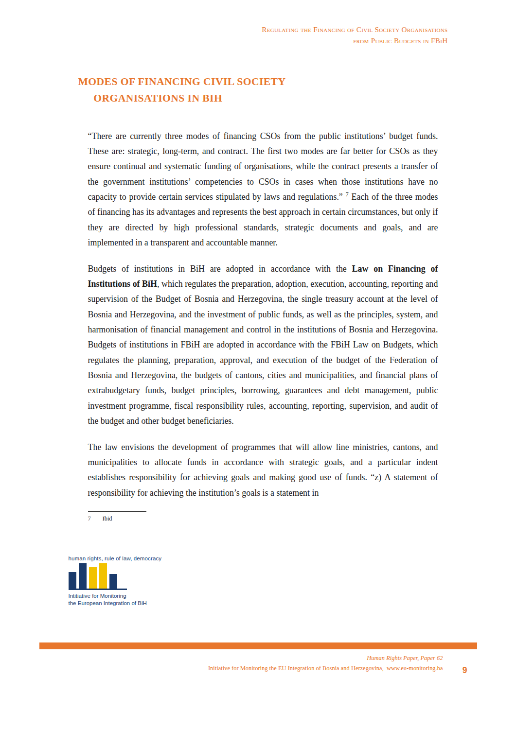Regulating the Financing of Civil Society Organisations
from Public Budgets in FBiH
MODES OF FINANCING CIVIL SOCIETY
ORGANISATIONS IN BIH
“There are currently three modes of financing CSOs from the public institutions’ budget funds. These are: strategic, long-term, and contract. The first two modes are far better for CSOs as they ensure continual and systematic funding of organisations, while the contract presents a transfer of the government institutions’ competencies to CSOs in cases when those institutions have no capacity to provide certain services stipulated by laws and regulations.” 7 Each of the three modes of financing has its advantages and represents the best approach in certain circumstances, but only if they are directed by high professional standards, strategic documents and goals, and are implemented in a transparent and accountable manner.
Budgets of institutions in BiH are adopted in accordance with the Law on Financing of Institutions of BiH, which regulates the preparation, adoption, execution, accounting, reporting and supervision of the Budget of Bosnia and Herzegovina, the single treasury account at the level of Bosnia and Herzegovina, and the investment of public funds, as well as the principles, system, and harmonisation of financial management and control in the institutions of Bosnia and Herzegovina. Budgets of institutions in FBiH are adopted in accordance with the FBiH Law on Budgets, which regulates the planning, preparation, approval, and execution of the budget of the Federation of Bosnia and Herzegovina, the budgets of cantons, cities and municipalities, and financial plans of extrabudgetary funds, budget principles, borrowing, guarantees and debt management, public investment programme, fiscal responsibility rules, accounting, reporting, supervision, and audit of the budget and other budget beneficiaries.
The law envisions the development of programmes that will allow line ministries, cantons, and municipalities to allocate funds in accordance with strategic goals, and a particular indent establishes responsibility for achieving goals and making good use of funds. “z) A statement of responsibility for achieving the institution’s goals is a statement in
7 Ibid
human rights, rule of law, democracy
Intitiative for Monitoring
the European Integration of BiH
Human Rights Paper, Paper 62
Initiative for Monitoring the EU Integration of Bosnia and Herzegovina, www.eu-monitoring.ba
9